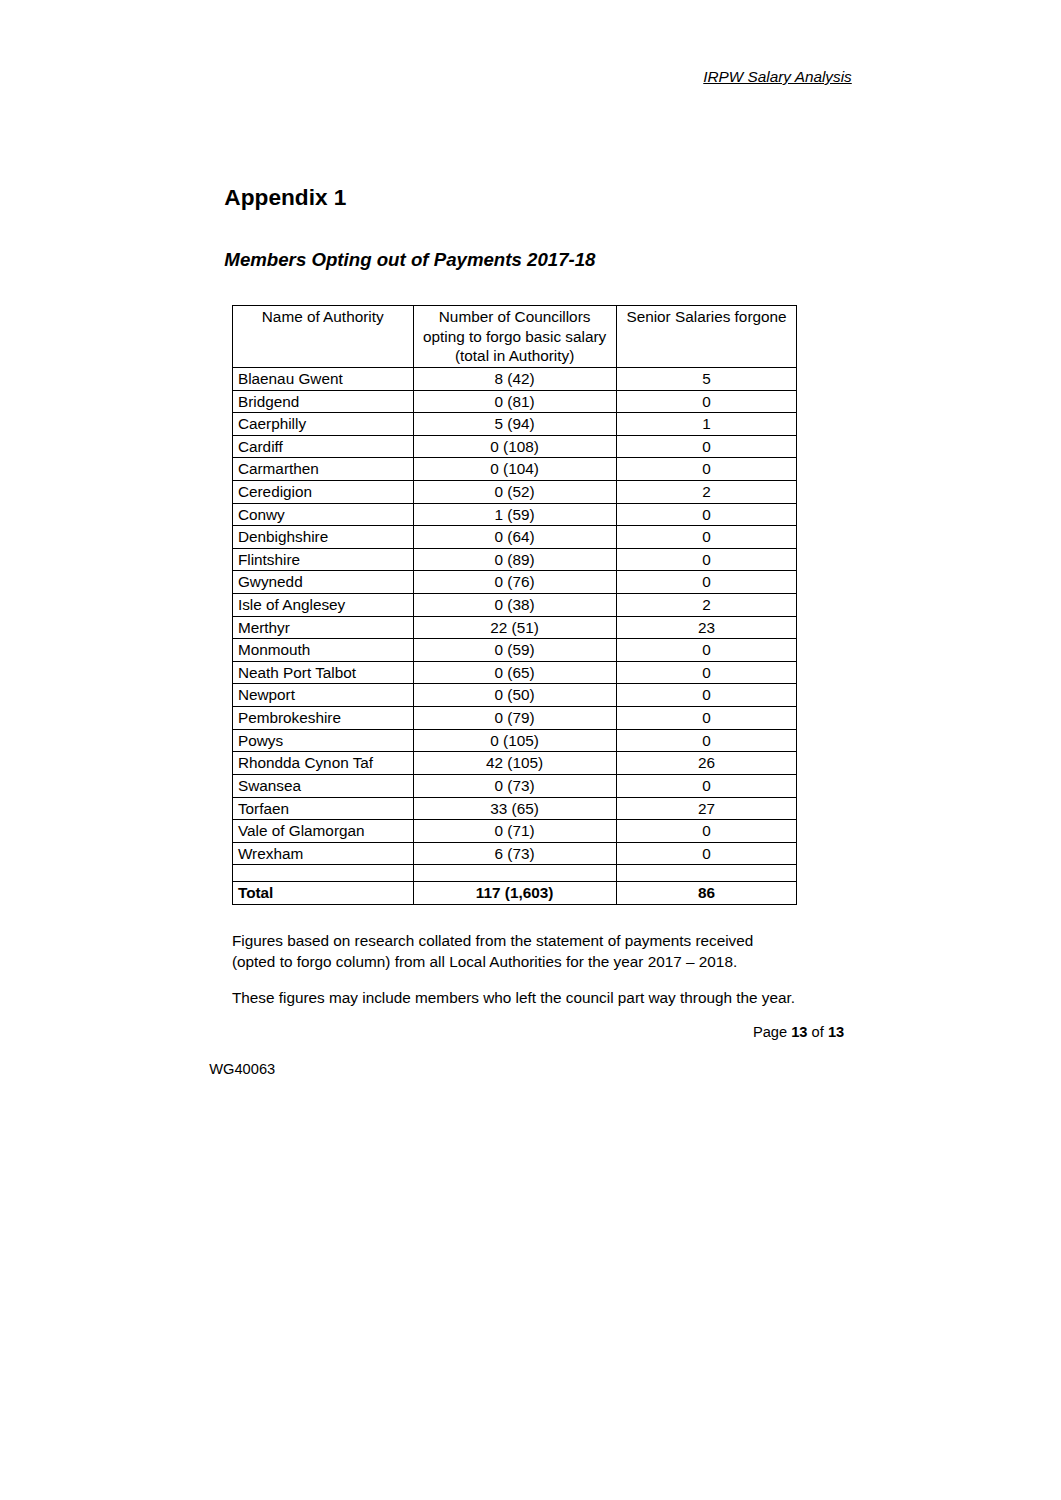IRPW Salary Analysis
Appendix 1
Members Opting out of Payments 2017-18
| Name of Authority | Number of Councillors opting to forgo basic salary (total in Authority) | Senior Salaries forgone |
| --- | --- | --- |
| Blaenau Gwent | 8 (42) | 5 |
| Bridgend | 0 (81) | 0 |
| Caerphilly | 5 (94) | 1 |
| Cardiff | 0 (108) | 0 |
| Carmarthen | 0 (104) | 0 |
| Ceredigion | 0 (52) | 2 |
| Conwy | 1 (59) | 0 |
| Denbighshire | 0 (64) | 0 |
| Flintshire | 0 (89) | 0 |
| Gwynedd | 0 (76) | 0 |
| Isle of Anglesey | 0 (38) | 2 |
| Merthyr | 22 (51) | 23 |
| Monmouth | 0 (59) | 0 |
| Neath Port Talbot | 0 (65) | 0 |
| Newport | 0 (50) | 0 |
| Pembrokeshire | 0 (79) | 0 |
| Powys | 0 (105) | 0 |
| Rhondda Cynon Taf | 42 (105) | 26 |
| Swansea | 0 (73) | 0 |
| Torfaen | 33 (65) | 27 |
| Vale of Glamorgan | 0 (71) | 0 |
| Wrexham | 6 (73) | 0 |
| Total | 117 (1,603) | 86 |
Figures based on research collated from the statement of payments received (opted to forgo column) from all Local Authorities for the year 2017 – 2018.
These figures may include members who left the council part way through the year.
Page 13 of 13
WG40063